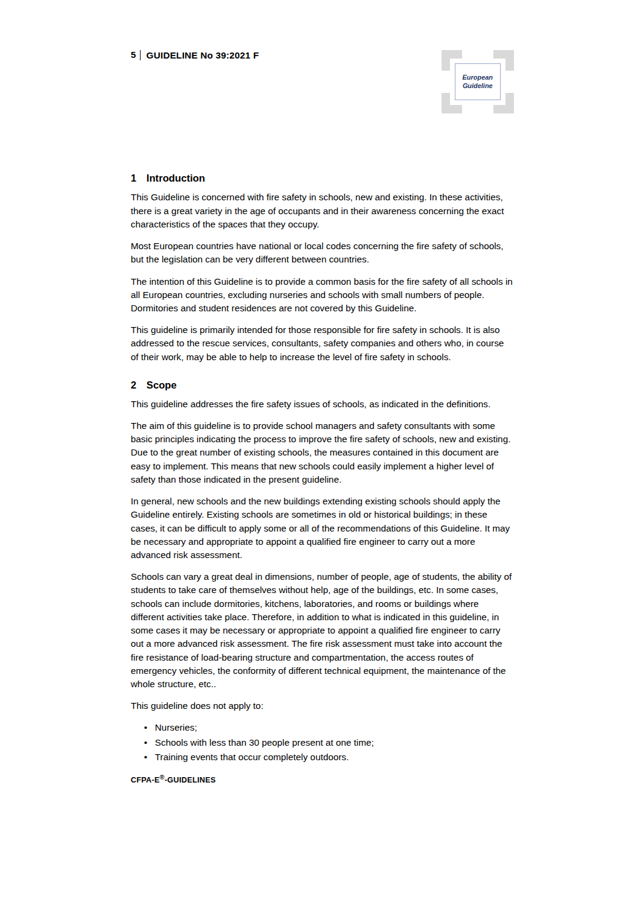5 GUIDELINE No 39:2021 F
European
Guideline
1 Introduction
This Guideline is concerned with fire safety in schools, new and existing. In these activities, there is a great variety in the age of occupants and in their awareness concerning the exact characteristics of the spaces that they occupy.
Most European countries have national or local codes concerning the fire safety of schools, but the legislation can be very different between countries.
The intention of this Guideline is to provide a common basis for the fire safety of all schools in all European countries, excluding nurseries and schools with small numbers of people. Dormitories and student residences are not covered by this Guideline.
This guideline is primarily intended for those responsible for fire safety in schools. It is also addressed to the rescue services, consultants, safety companies and others who, in course of their work, may be able to help to increase the level of fire safety in schools.
2 Scope
This guideline addresses the fire safety issues of schools, as indicated in the definitions.
The aim of this guideline is to provide school managers and safety consultants with some basic principles indicating the process to improve the fire safety of schools, new and existing. Due to the great number of existing schools, the measures contained in this document are easy to implement. This means that new schools could easily implement a higher level of safety than those indicated in the present guideline.
In general, new schools and the new buildings extending existing schools should apply the Guideline entirely. Existing schools are sometimes in old or historical buildings; in these cases, it can be difficult to apply some or all of the recommendations of this Guideline. It may be necessary and appropriate to appoint a qualified fire engineer to carry out a more advanced risk assessment.
Schools can vary a great deal in dimensions, number of people, age of students, the ability of students to take care of themselves without help, age of the buildings, etc. In some cases, schools can include dormitories, kitchens, laboratories, and rooms or buildings where different activities take place. Therefore, in addition to what is indicated in this guideline, in some cases it may be necessary or appropriate to appoint a qualified fire engineer to carry out a more advanced risk assessment. The fire risk assessment must take into account the fire resistance of load-bearing structure and compartmentation, the access routes of emergency vehicles, the conformity of different technical equipment, the maintenance of the whole structure, etc..
This guideline does not apply to:
Nurseries;
Schools with less than 30 people present at one time;
Training events that occur completely outdoors.
CFPA-E®-GUIDELINES